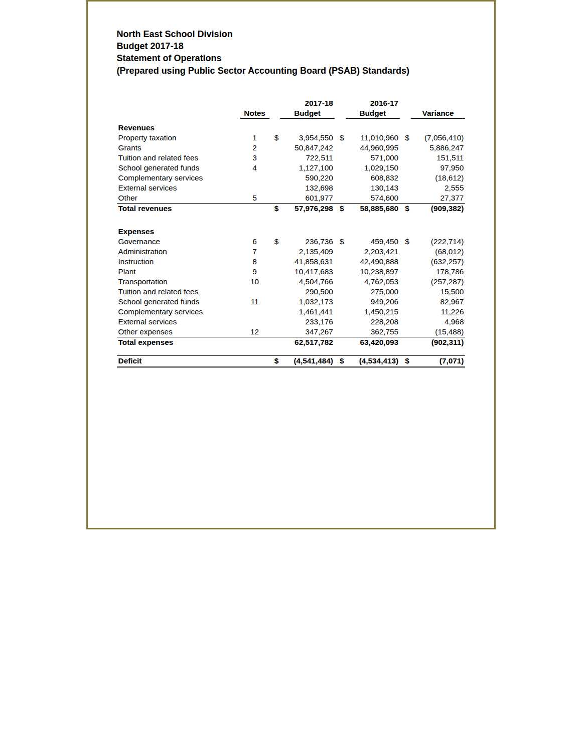North East School Division
Budget 2017-18
Statement of Operations
(Prepared using Public Sector Accounting Board (PSAB) Standards)
| | | | 2017-18 | | 2016-17 | | |
| --- | --- | --- | --- | --- | --- | --- | --- |
| | Notes | | Budget | | Budget | | Variance |
| Revenues | | | | | | | |
| Property taxation | 1 | $ | 3,954,550 | $ | 11,010,960 | $ | (7,056,410) |
| Grants | 2 | | 50,847,242 | | 44,960,995 | | 5,886,247 |
| Tuition and related fees | 3 | | 722,511 | | 571,000 | | 151,511 |
| School generated funds | 4 | | 1,127,100 | | 1,029,150 | | 97,950 |
| Complementary services | | | 590,220 | | 608,832 | | (18,612) |
| External services | | | 132,698 | | 130,143 | | 2,555 |
| Other | 5 | | 601,977 | | 574,600 | | 27,377 |
| Total revenues | | $ | 57,976,298 | $ | 58,885,680 | $ | (909,382) |
| Expenses | | | | | | | |
| Governance | 6 | $ | 236,736 | $ | 459,450 | $ | (222,714) |
| Administration | 7 | | 2,135,409 | | 2,203,421 | | (68,012) |
| Instruction | 8 | | 41,858,631 | | 42,490,888 | | (632,257) |
| Plant | 9 | | 10,417,683 | | 10,238,897 | | 178,786 |
| Transportation | 10 | | 4,504,766 | | 4,762,053 | | (257,287) |
| Tuition and related fees | | | 290,500 | | 275,000 | | 15,500 |
| School generated funds | 11 | | 1,032,173 | | 949,206 | | 82,967 |
| Complementary services | | | 1,461,441 | | 1,450,215 | | 11,226 |
| External services | | | 233,176 | | 228,208 | | 4,968 |
| Other expenses | 12 | | 347,267 | | 362,755 | | (15,488) |
| Total expenses | | | 62,517,782 | | 63,420,093 | | (902,311) |
| Deficit | | $ | (4,541,484) | $ | (4,534,413) | $ | (7,071) |